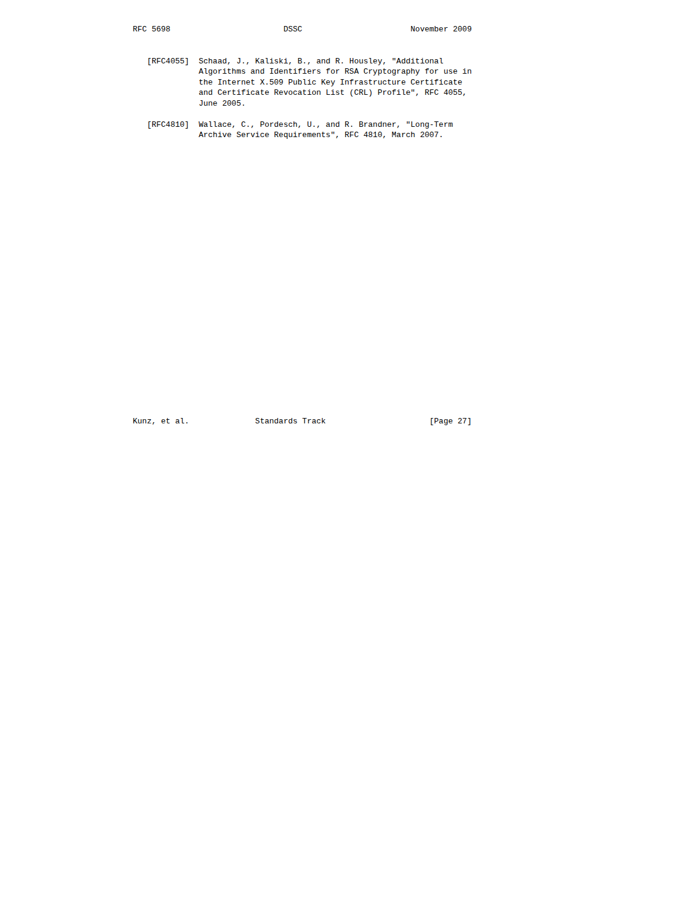RFC 5698                        DSSC                       November 2009


   [RFC4055]  Schaad, J., Kaliski, B., and R. Housley, "Additional
              Algorithms and Identifiers for RSA Cryptography for use in
              the Internet X.509 Public Key Infrastructure Certificate
              and Certificate Revocation List (CRL) Profile", RFC 4055,
              June 2005.

   [RFC4810]  Wallace, C., Pordesch, U., and R. Brandner, "Long-Term
              Archive Service Requirements", RFC 4810, March 2007.


























Kunz, et al.              Standards Track                      [Page 27]